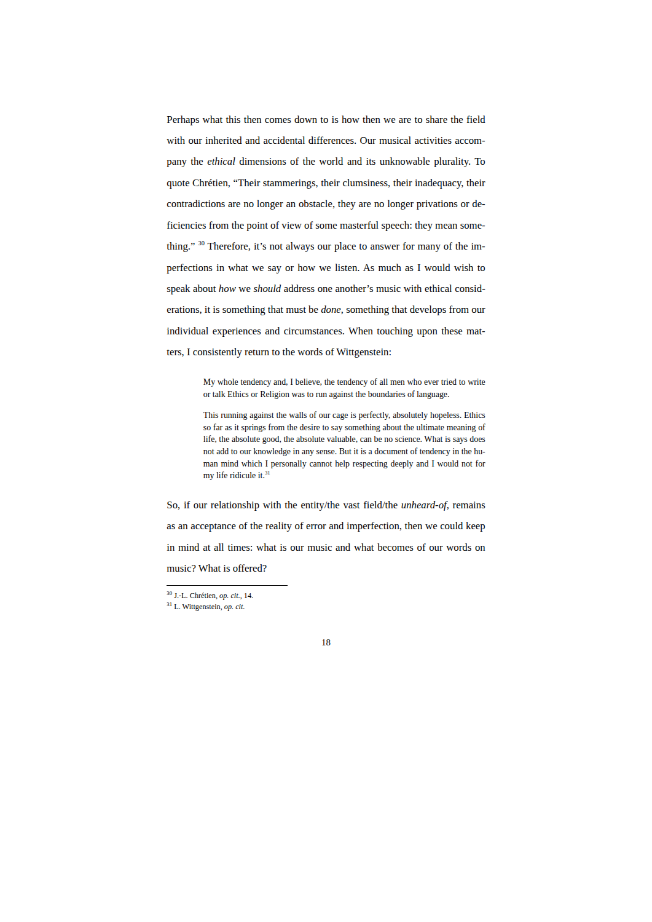Perhaps what this then comes down to is how then we are to share the field with our inherited and accidental differences. Our musical activities accompany the ethical dimensions of the world and its unknowable plurality. To quote Chrétien, “Their stammerings, their clumsiness, their inadequacy, their contradictions are no longer an obstacle, they are no longer privations or deficiencies from the point of view of some masterful speech: they mean something.” 30 Therefore, it’s not always our place to answer for many of the imperfections in what we say or how we listen. As much as I would wish to speak about how we should address one another’s music with ethical considerations, it is something that must be done, something that develops from our individual experiences and circumstances. When touching upon these matters, I consistently return to the words of Wittgenstein:
My whole tendency and, I believe, the tendency of all men who ever tried to write or talk Ethics or Religion was to run against the boundaries of language.
This running against the walls of our cage is perfectly, absolutely hopeless. Ethics so far as it springs from the desire to say something about the ultimate meaning of life, the absolute good, the absolute valuable, can be no science. What is says does not add to our knowledge in any sense. But it is a document of tendency in the human mind which I personally cannot help respecting deeply and I would not for my life ridicule it.31
So, if our relationship with the entity/the vast field/the unheard-of, remains as an acceptance of the reality of error and imperfection, then we could keep in mind at all times: what is our music and what becomes of our words on music? What is offered?
30 J.-L. Chrétien, op. cit., 14.
31 L. Wittgenstein, op. cit.
18